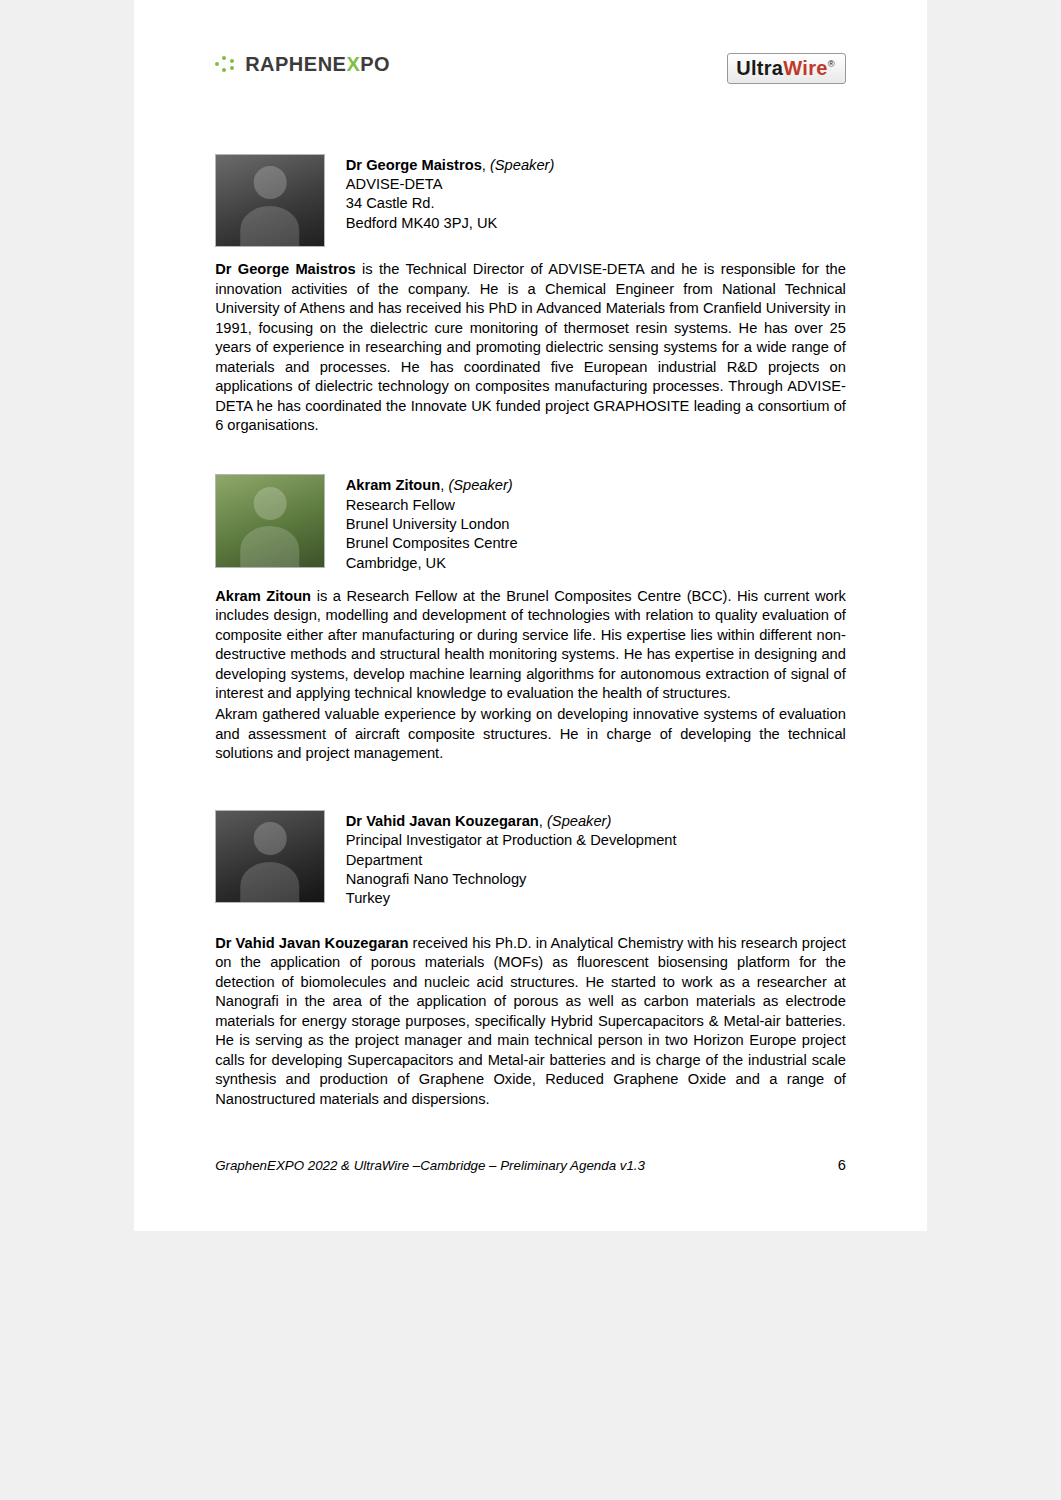RAPHENEXPO
UltraWire®
Dr George Maistros, (Speaker)
ADVISE-DETA
34 Castle Rd.
Bedford MK40 3PJ, UK
Dr George Maistros is the Technical Director of ADVISE-DETA and he is responsible for the innovation activities of the company. He is a Chemical Engineer from National Technical University of Athens and has received his PhD in Advanced Materials from Cranfield University in 1991, focusing on the dielectric cure monitoring of thermoset resin systems. He has over 25 years of experience in researching and promoting dielectric sensing systems for a wide range of materials and processes. He has coordinated five European industrial R&D projects on applications of dielectric technology on composites manufacturing processes. Through ADVISE-DETA he has coordinated the Innovate UK funded project GRAPHOSITE leading a consortium of 6 organisations.
Akram Zitoun, (Speaker)
Research Fellow
Brunel University London
Brunel Composites Centre
Cambridge, UK
Akram Zitoun is a Research Fellow at the Brunel Composites Centre (BCC). His current work includes design, modelling and development of technologies with relation to quality evaluation of composite either after manufacturing or during service life. His expertise lies within different non-destructive methods and structural health monitoring systems. He has expertise in designing and developing systems, develop machine learning algorithms for autonomous extraction of signal of interest and applying technical knowledge to evaluation the health of structures.
Akram gathered valuable experience by working on developing innovative systems of evaluation and assessment of aircraft composite structures. He in charge of developing the technical solutions and project management.
Dr Vahid Javan Kouzegaran, (Speaker)
Principal Investigator at Production & Development
Department
Nanografi Nano Technology
Turkey
Dr Vahid Javan Kouzegaran received his Ph.D. in Analytical Chemistry with his research project on the application of porous materials (MOFs) as fluorescent biosensing platform for the detection of biomolecules and nucleic acid structures. He started to work as a researcher at Nanografi in the area of the application of porous as well as carbon materials as electrode materials for energy storage purposes, specifically Hybrid Supercapacitors & Metal-air batteries. He is serving as the project manager and main technical person in two Horizon Europe project calls for developing Supercapacitors and Metal-air batteries and is charge of the industrial scale synthesis and production of Graphene Oxide, Reduced Graphene Oxide and a range of Nanostructured materials and dispersions.
GraphenEXPO 2022 & UltraWire –Cambridge – Preliminary Agenda v1.3 6